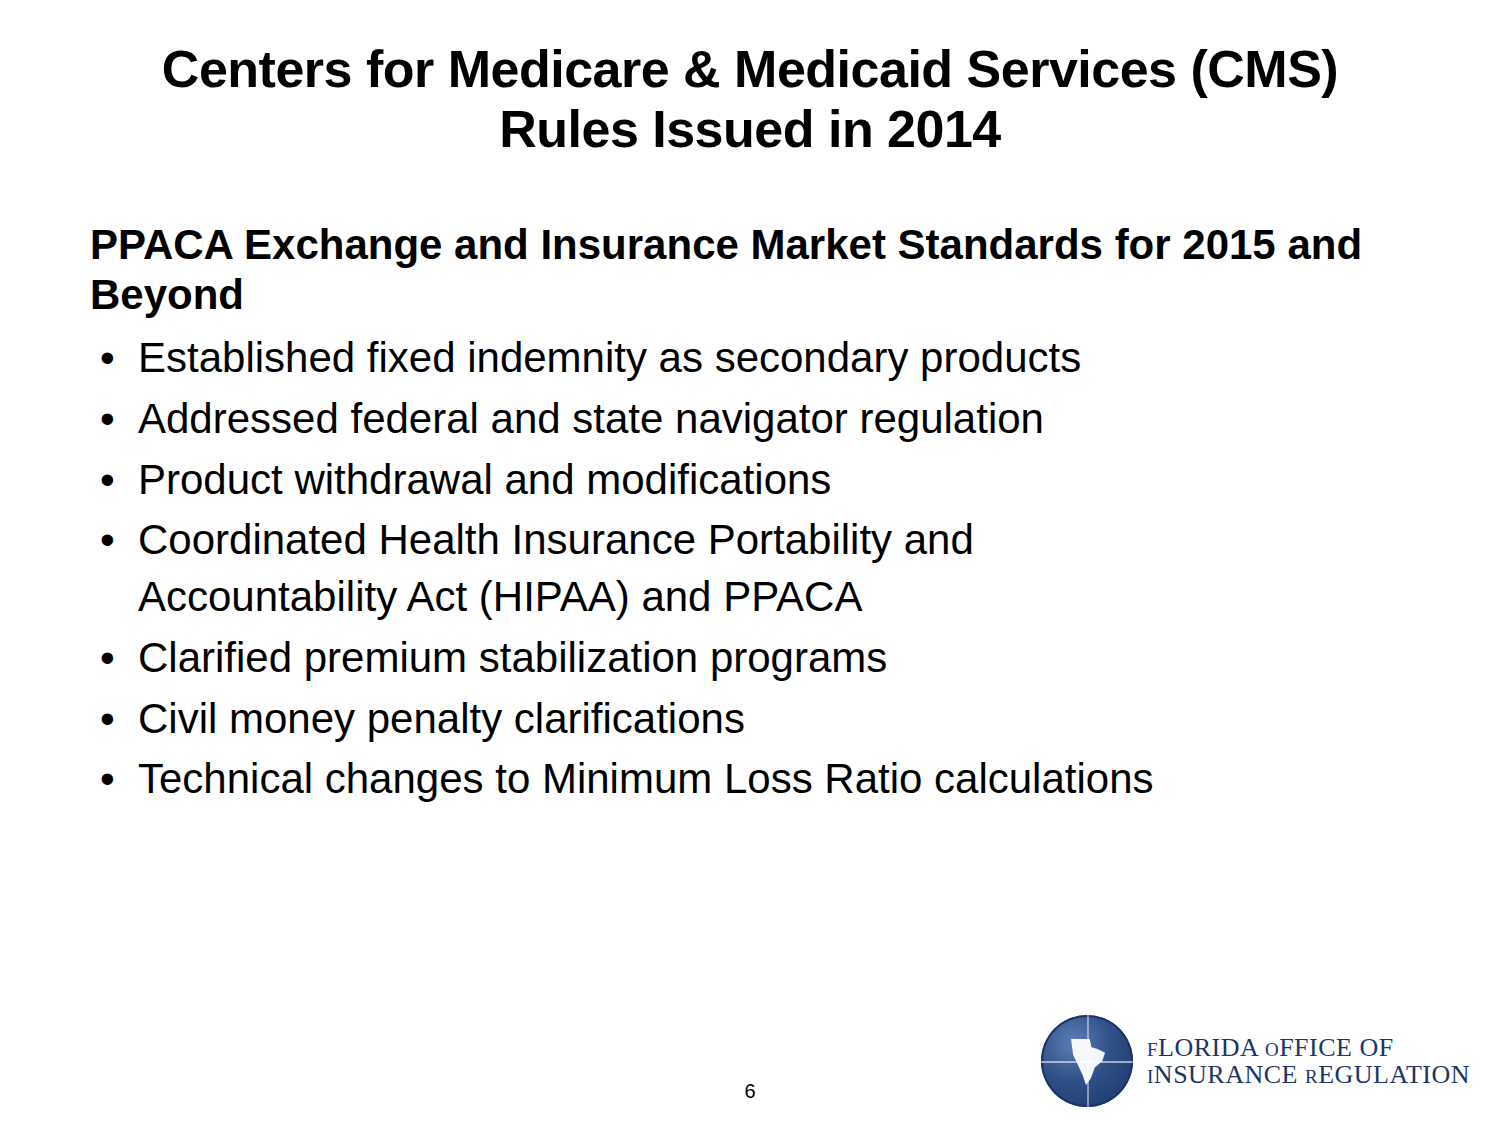Centers for Medicare & Medicaid Services (CMS)
Rules Issued in 2014
PPACA Exchange and Insurance Market Standards for 2015 and Beyond
Established fixed indemnity as secondary products
Addressed federal and state navigator regulation
Product withdrawal and modifications
Coordinated Health Insurance Portability and
Accountability Act (HIPAA) and PPACA
Clarified premium stabilization programs
Civil money penalty clarifications
Technical changes to Minimum Loss Ratio calculations
6
FLORIDA OFFICE OF
INSURANCE REGULATION